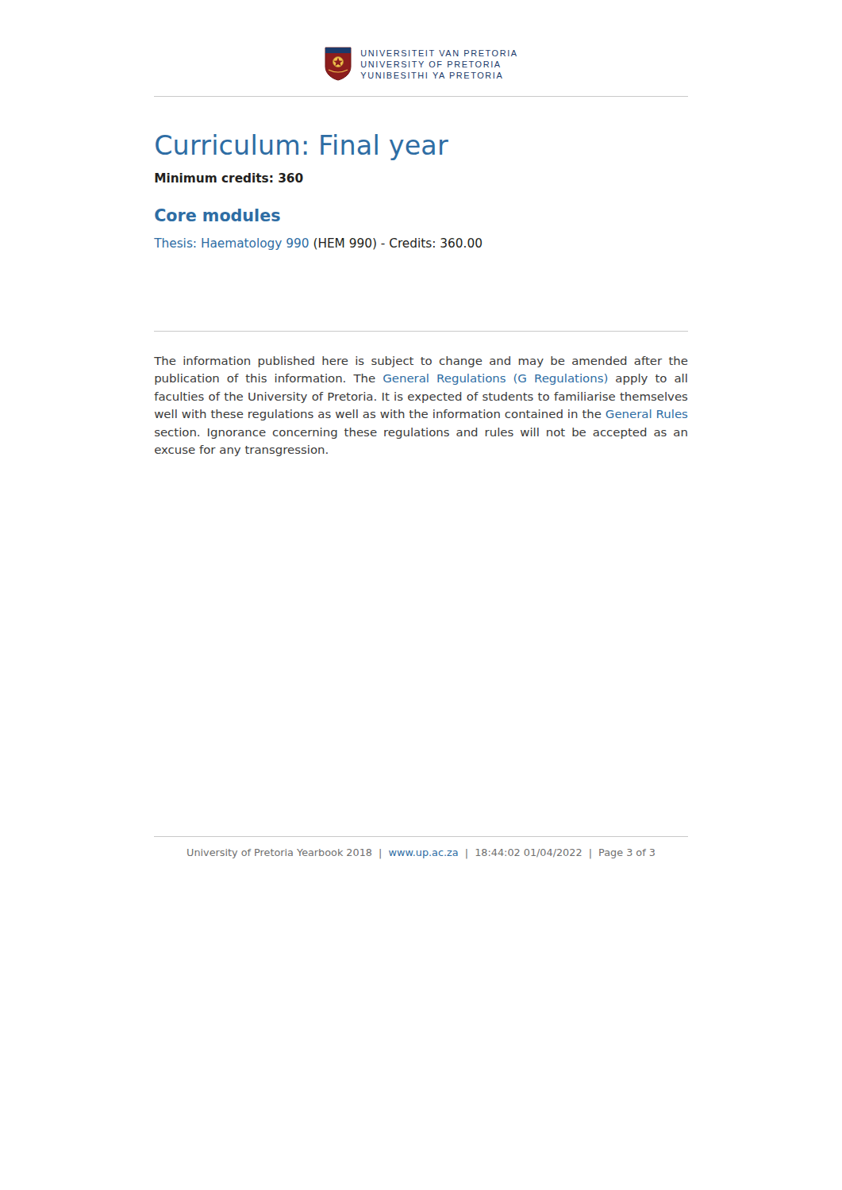Universiteit van Pretoria
University of Pretoria
Yunibesithi ya Pretoria
Curriculum: Final year
Minimum credits: 360
Core modules
Thesis: Haematology 990 (HEM 990) - Credits: 360.00
The information published here is subject to change and may be amended after the publication of this information. The General Regulations (G Regulations) apply to all faculties of the University of Pretoria. It is expected of students to familiarise themselves well with these regulations as well as with the information contained in the General Rules section. Ignorance concerning these regulations and rules will not be accepted as an excuse for any transgression.
University of Pretoria Yearbook 2018 | www.up.ac.za | 18:44:02 01/04/2022 | Page 3 of 3